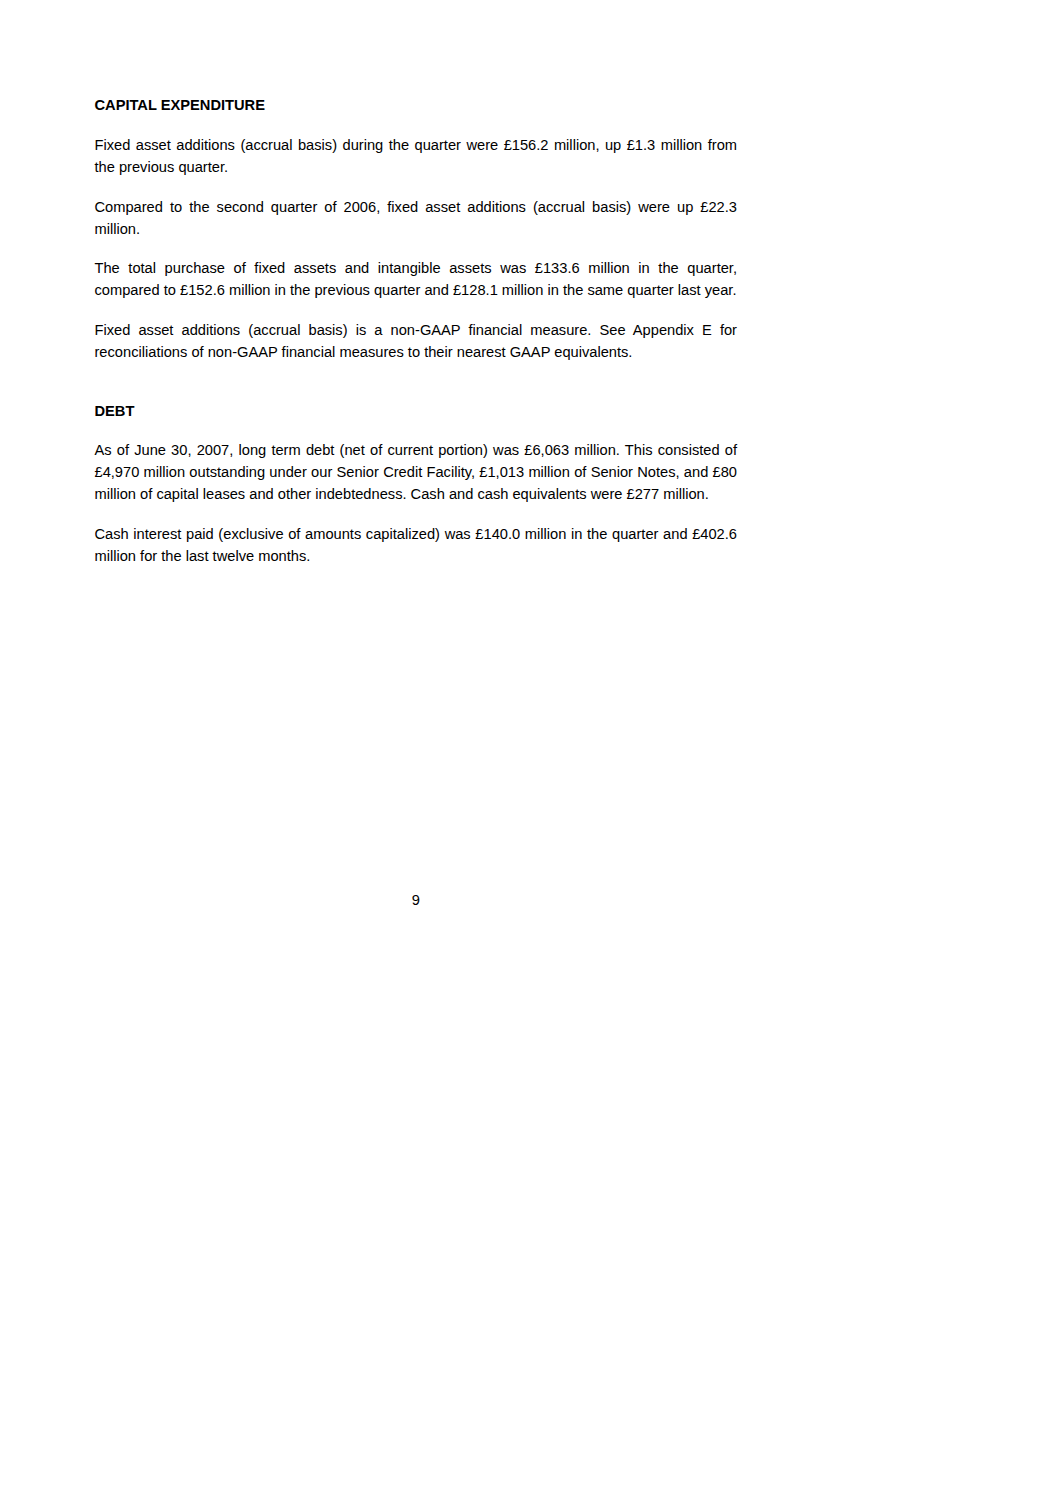CAPITAL EXPENDITURE
Fixed asset additions (accrual basis) during the quarter were £156.2 million, up £1.3 million from the previous quarter.
Compared to the second quarter of 2006, fixed asset additions (accrual basis) were up £22.3 million.
The total purchase of fixed assets and intangible assets was £133.6 million in the quarter, compared to £152.6 million in the previous quarter and £128.1 million in the same quarter last year.
Fixed asset additions (accrual basis) is a non-GAAP financial measure. See Appendix E for reconciliations of non-GAAP financial measures to their nearest GAAP equivalents.
DEBT
As of June 30, 2007, long term debt (net of current portion) was £6,063 million. This consisted of £4,970 million outstanding under our Senior Credit Facility, £1,013 million of Senior Notes, and £80 million of capital leases and other indebtedness. Cash and cash equivalents were £277 million.
Cash interest paid (exclusive of amounts capitalized) was £140.0 million in the quarter and £402.6 million for the last twelve months.
9